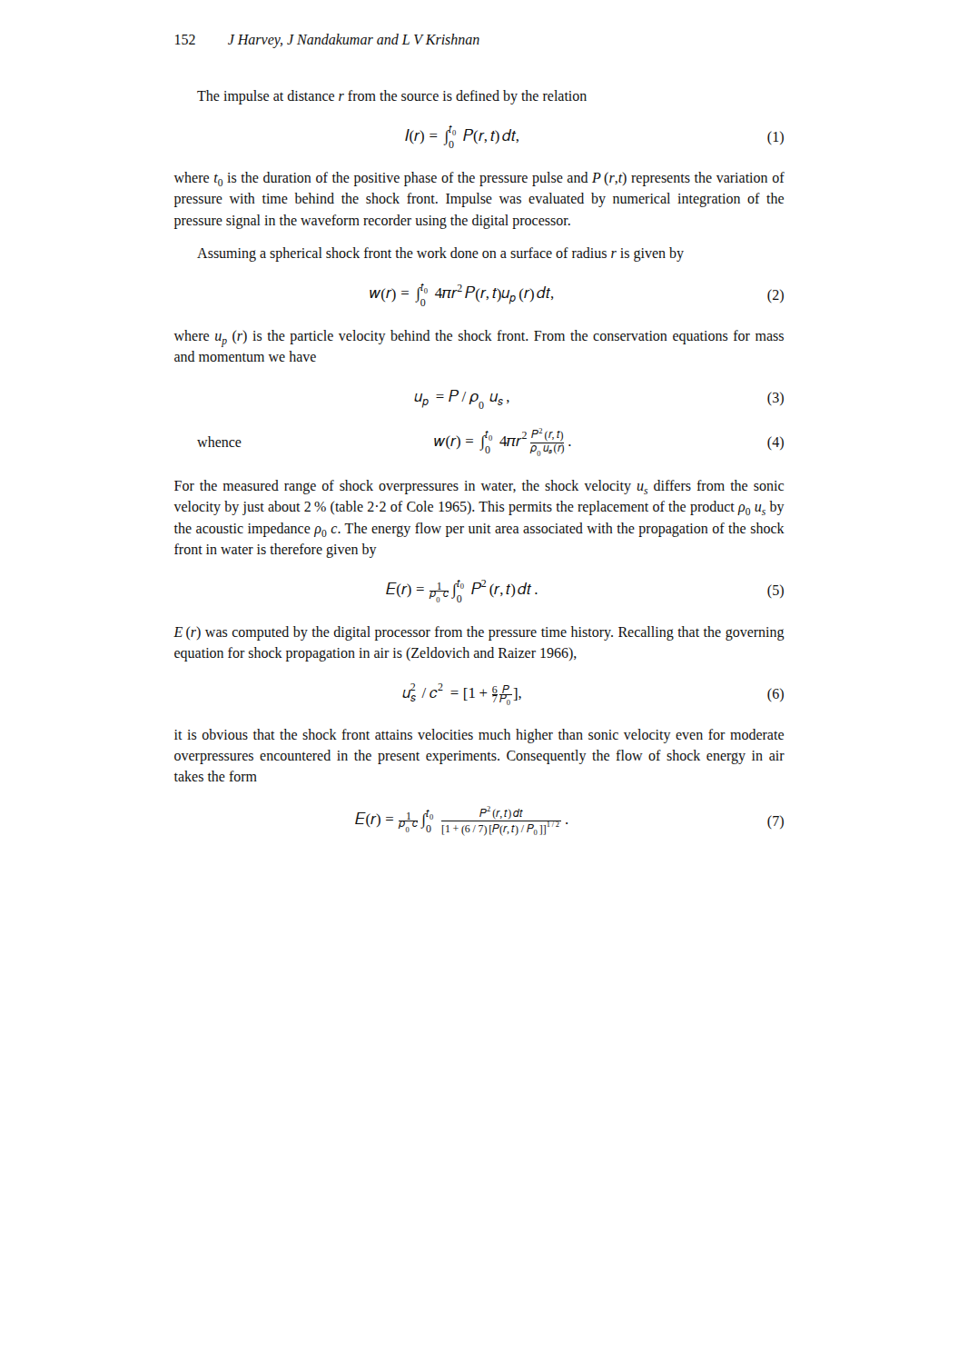152 J Harvey, J Nandakumar and L V Krishnan
The impulse at distance r from the source is defined by the relation
I(r) = ∫ 0 t0 P(r,t) dt,
(1)
where t0 is the duration of the positive phase of the pressure pulse and P (r,t) represents the variation of pressure with time behind the shock front. Impulse was evaluated by numerical integration of the pressure signal in the waveform recorder using the digital processor.
Assuming a spherical shock front the work done on a surface of radius r is given by
w(r) = ∫ 0 t0 4π r2 P(r,t) up (r) dt,
(2)
where up (r) is the particle velocity behind the shock front. From the conservation equations for mass and momentum we have
up = P/ρ0 us ,
(3)
whence
w(r) = ∫ 0 t0 4π r2 P2(r,t) ρ0us(r) .
(4)
For the measured range of shock overpressures in water, the shock velocity us differs from the sonic velocity by just about 2 % (table 2·2 of Cole 1965). This permits the replacement of the product ρ0 us by the acoustic impedance ρ0 c. The energy flow per unit area associated with the propagation of the shock front in water is therefore given by
E(r) = 1 ρ0c ∫ 0 t0 P2 (r,t) dt.
(5)
E (r) was computed by the digital processor from the pressure time history. Recalling that the governing equation for shock propagation in air is (Zeldovich and Raizer 1966),
us2 / c2 = [ 1 + 67 P P0 ] ,
(6)
it is obvious that the shock front attains velocities much higher than sonic velocity even for moderate overpressures encountered in the present experiments. Consequently the flow of shock energy in air takes the form
E(r) = 1 ρ0c ∫ 0 t0 P2 (r,t) dt [ 1 + (6/7) [ P(r,t) / P0 ] ] 1/2 .
(7)